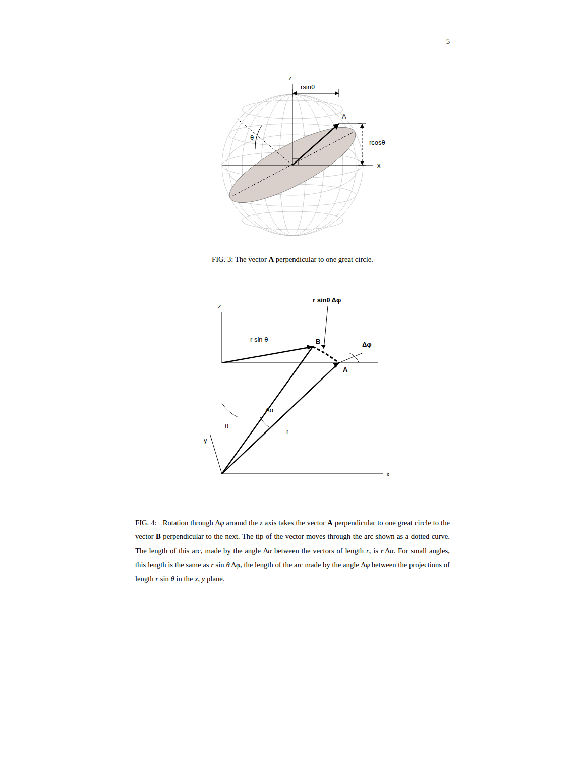5
z x A θ rsinθ rcosθ
FIG. 3: The vector A perpendicular to one great circle.
z y x B r sin θ A r sinθ Δφ Δφ Δα θ r
FIG. 4: Rotation through Δφ around the z axis takes the vector A perpendicular to one great circle to the vector B perpendicular to the next. The tip of the vector moves through the arc shown as a dotted curve. The length of this arc, made by the angle Δα between the vectors of length r, is r Δα. For small angles, this length is the same as r sin θ Δφ, the length of the arc made by the angle Δφ between the projections of length r sin θ in the x, y plane.